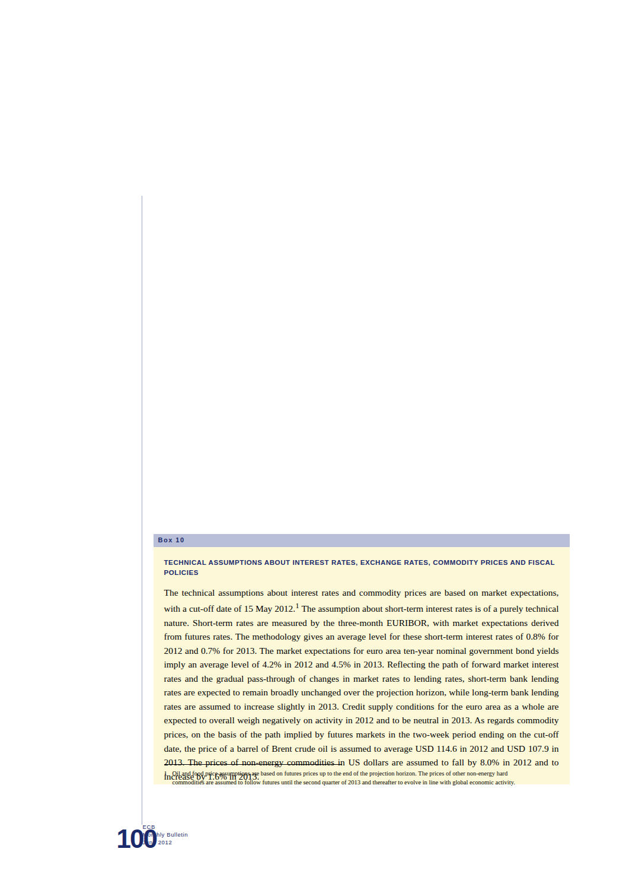Box 10
Technical assumptions about interest rates, exchange rates, commodity prices and fiscal policies
The technical assumptions about interest rates and commodity prices are based on market expectations, with a cut-off date of 15 May 2012.1 The assumption about short-term interest rates is of a purely technical nature. Short-term rates are measured by the three-month EURIBOR, with market expectations derived from futures rates. The methodology gives an average level for these short-term interest rates of 0.8% for 2012 and 0.7% for 2013. The market expectations for euro area ten-year nominal government bond yields imply an average level of 4.2% in 2012 and 4.5% in 2013. Reflecting the path of forward market interest rates and the gradual pass-through of changes in market rates to lending rates, short-term bank lending rates are expected to remain broadly unchanged over the projection horizon, while long-term bank lending rates are assumed to increase slightly in 2013. Credit supply conditions for the euro area as a whole are expected to overall weigh negatively on activity in 2012 and to be neutral in 2013. As regards commodity prices, on the basis of the path implied by futures markets in the two-week period ending on the cut-off date, the price of a barrel of Brent crude oil is assumed to average USD 114.6 in 2012 and USD 107.9 in 2013. The prices of non-energy commodities in US dollars are assumed to fall by 8.0% in 2012 and to increase by 1.6% in 2013.
1 Oil and food price assumptions are based on futures prices up to the end of the projection horizon. The prices of other non-energy hard commodities are assumed to follow futures until the second quarter of 2013 and thereafter to evolve in line with global economic activity.
100
ECB Monthly Bulletin June 2012